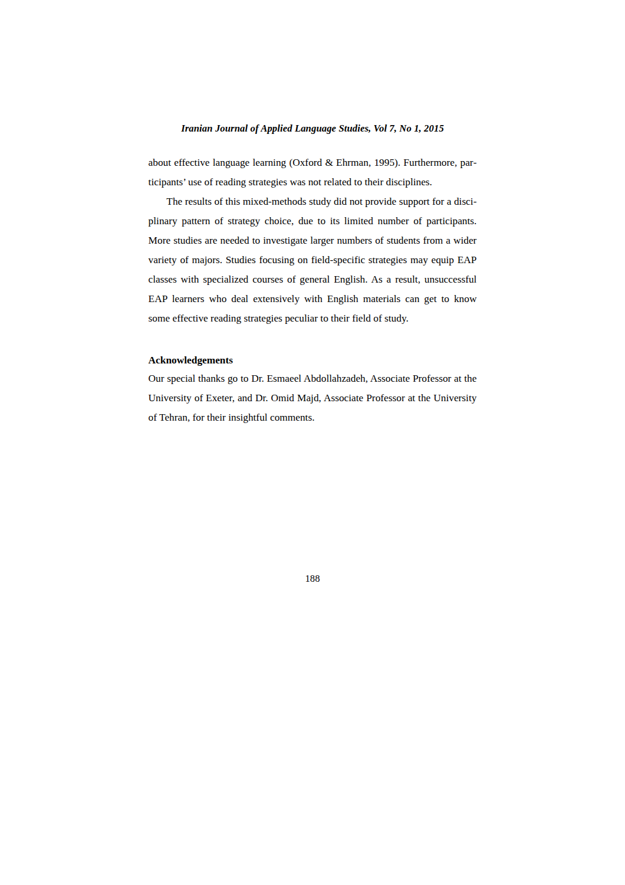Iranian Journal of Applied Language Studies, Vol 7, No 1, 2015
about effective language learning (Oxford & Ehrman, 1995). Furthermore, participants’ use of reading strategies was not related to their disciplines.
The results of this mixed-methods study did not provide support for a disciplinary pattern of strategy choice, due to its limited number of participants. More studies are needed to investigate larger numbers of students from a wider variety of majors. Studies focusing on field-specific strategies may equip EAP classes with specialized courses of general English. As a result, unsuccessful EAP learners who deal extensively with English materials can get to know some effective reading strategies peculiar to their field of study.
Acknowledgements
Our special thanks go to Dr. Esmaeel Abdollahzadeh, Associate Professor at the University of Exeter, and Dr. Omid Majd, Associate Professor at the University of Tehran, for their insightful comments.
188